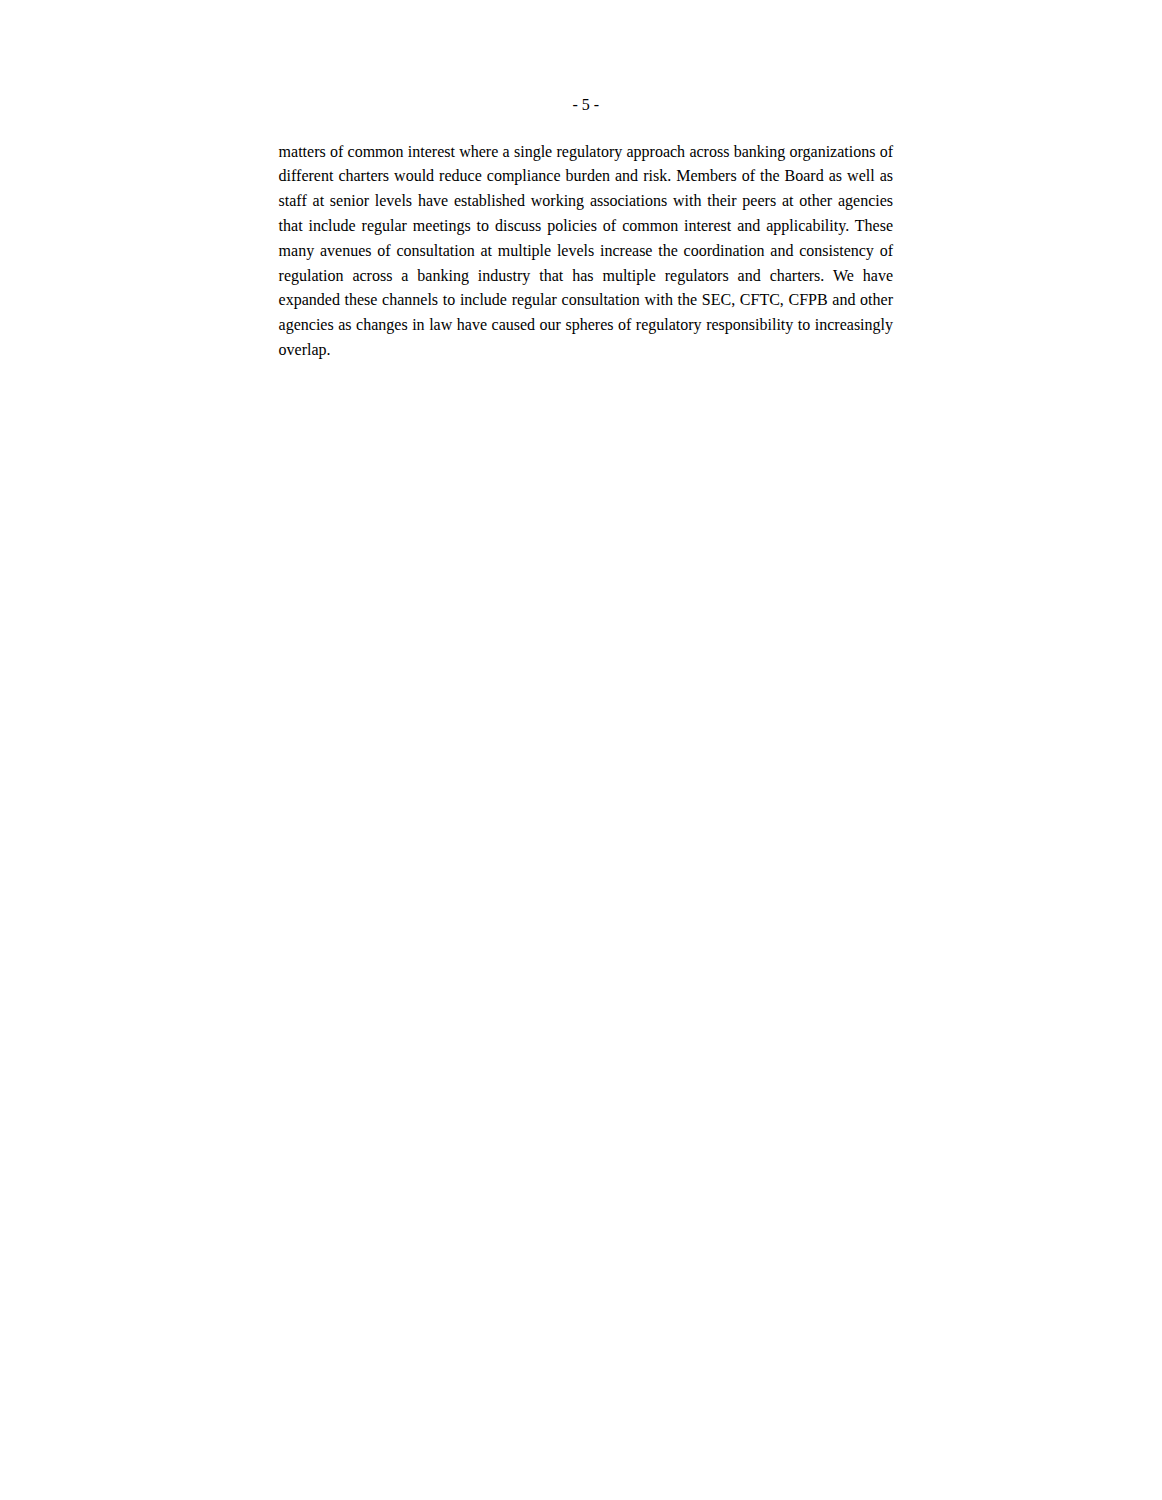- 5 -
matters of common interest where a single regulatory approach across banking organizations of different charters would reduce compliance burden and risk. Members of the Board as well as staff at senior levels have established working associations with their peers at other agencies that include regular meetings to discuss policies of common interest and applicability. These many avenues of consultation at multiple levels increase the coordination and consistency of regulation across a banking industry that has multiple regulators and charters. We have expanded these channels to include regular consultation with the SEC, CFTC, CFPB and other agencies as changes in law have caused our spheres of regulatory responsibility to increasingly overlap.